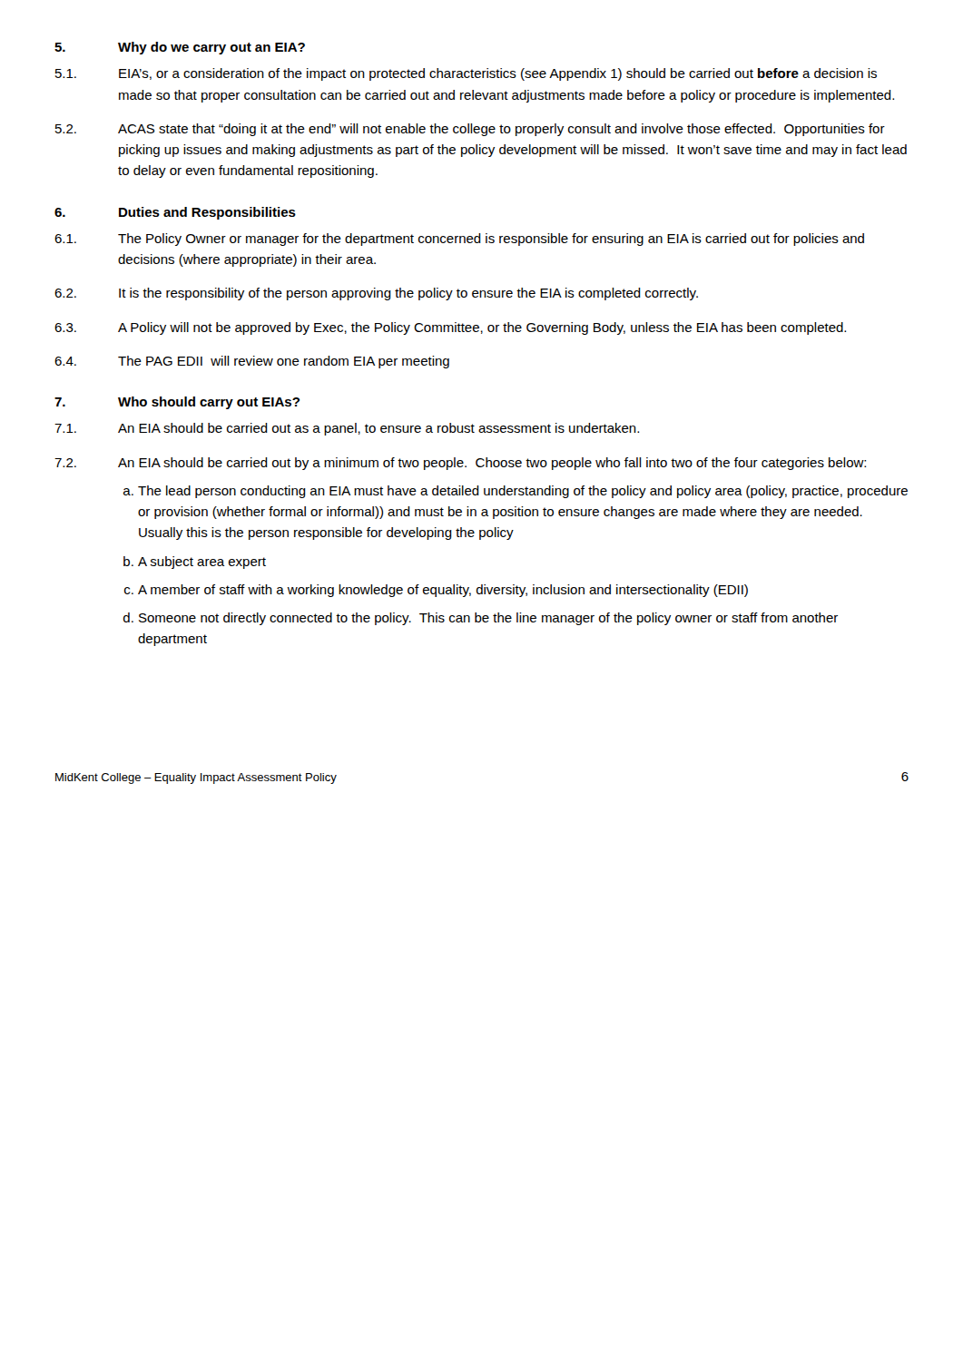5.
Why do we carry out an EIA?
5.1.
EIA’s, or a consideration of the impact on protected characteristics (see Appendix 1) should be carried out before a decision is made so that proper consultation can be carried out and relevant adjustments made before a policy or procedure is implemented.
5.2.
ACAS state that “doing it at the end” will not enable the college to properly consult and involve those effected. Opportunities for picking up issues and making adjustments as part of the policy development will be missed. It won’t save time and may in fact lead to delay or even fundamental repositioning.
6.
Duties and Responsibilities
6.1.
The Policy Owner or manager for the department concerned is responsible for ensuring an EIA is carried out for policies and decisions (where appropriate) in their area.
6.2.
It is the responsibility of the person approving the policy to ensure the EIA is completed correctly.
6.3.
A Policy will not be approved by Exec, the Policy Committee, or the Governing Body, unless the EIA has been completed.
6.4.
The PAG EDII will review one random EIA per meeting
7.
Who should carry out EIAs?
7.1.
An EIA should be carried out as a panel, to ensure a robust assessment is undertaken.
7.2.
An EIA should be carried out by a minimum of two people. Choose two people who fall into two of the four categories below:
The lead person conducting an EIA must have a detailed understanding of the policy and policy area (policy, practice, procedure or provision (whether formal or informal)) and must be in a position to ensure changes are made where they are needed. Usually this is the person responsible for developing the policy
A subject area expert
A member of staff with a working knowledge of equality, diversity, inclusion and intersectionality (EDII)
Someone not directly connected to the policy. This can be the line manager of the policy owner or staff from another department
MidKent College – Equality Impact Assessment Policy
6